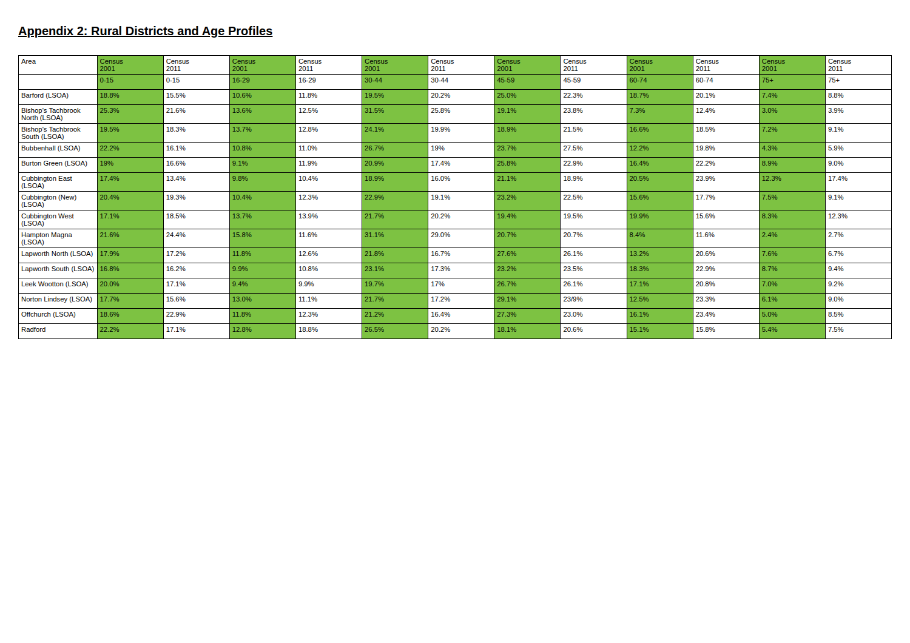Appendix 2: Rural Districts and Age Profiles
| Area | Census 2001 | Census 2011 | Census 2001 | Census 2011 | Census 2001 | Census 2011 | Census 2001 | Census 2011 | Census 2001 | Census 2011 | Census 2001 | Census 2011 |
| --- | --- | --- | --- | --- | --- | --- | --- | --- | --- | --- | --- | --- |
| | 0-15 | 0-15 | 16-29 | 16-29 | 30-44 | 30-44 | 45-59 | 45-59 | 60-74 | 60-74 | 75+ | 75+ |
| Barford (LSOA) | 18.8% | 15.5% | 10.6% | 11.8% | 19.5% | 20.2% | 25.0% | 22.3% | 18.7% | 20.1% | 7.4% | 8.8% |
| Bishop's Tachbrook North (LSOA) | 25.3% | 21.6% | 13.6% | 12.5% | 31.5% | 25.8% | 19.1% | 23.8% | 7.3% | 12.4% | 3.0% | 3.9% |
| Bishop's Tachbrook South (LSOA) | 19.5% | 18.3% | 13.7% | 12.8% | 24.1% | 19.9% | 18.9% | 21.5% | 16.6% | 18.5% | 7.2% | 9.1% |
| Bubbenhall (LSOA) | 22.2% | 16.1% | 10.8% | 11.0% | 26.7% | 19% | 23.7% | 27.5% | 12.2% | 19.8% | 4.3% | 5.9% |
| Burton Green (LSOA) | 19% | 16.6% | 9.1% | 11.9% | 20.9% | 17.4% | 25.8% | 22.9% | 16.4% | 22.2% | 8.9% | 9.0% |
| Cubbington East (LSOA) | 17.4% | 13.4% | 9.8% | 10.4% | 18.9% | 16.0% | 21.1% | 18.9% | 20.5% | 23.9% | 12.3% | 17.4% |
| Cubbington (New) (LSOA) | 20.4% | 19.3% | 10.4% | 12.3% | 22.9% | 19.1% | 23.2% | 22.5% | 15.6% | 17.7% | 7.5% | 9.1% |
| Cubbington West (LSOA) | 17.1% | 18.5% | 13.7% | 13.9% | 21.7% | 20.2% | 19.4% | 19.5% | 19.9% | 15.6% | 8.3% | 12.3% |
| Hampton Magna (LSOA) | 21.6% | 24.4% | 15.8% | 11.6% | 31.1% | 29.0% | 20.7% | 20.7% | 8.4% | 11.6% | 2.4% | 2.7% |
| Lapworth North (LSOA) | 17.9% | 17.2% | 11.8% | 12.6% | 21.8% | 16.7% | 27.6% | 26.1% | 13.2% | 20.6% | 7.6% | 6.7% |
| Lapworth South (LSOA) | 16.8% | 16.2% | 9.9% | 10.8% | 23.1% | 17.3% | 23.2% | 23.5% | 18.3% | 22.9% | 8.7% | 9.4% |
| Leek Wootton (LSOA) | 20.0% | 17.1% | 9.4% | 9.9% | 19.7% | 17% | 26.7% | 26.1% | 17.1% | 20.8% | 7.0% | 9.2% |
| Norton Lindsey (LSOA) | 17.7% | 15.6% | 13.0% | 11.1% | 21.7% | 17.2% | 29.1% | 23/9% | 12.5% | 23.3% | 6.1% | 9.0% |
| Offchurch (LSOA) | 18.6% | 22.9% | 11.8% | 12.3% | 21.2% | 16.4% | 27.3% | 23.0% | 16.1% | 23.4% | 5.0% | 8.5% |
| Radford | 22.2% | 17.1% | 12.8% | 18.8% | 26.5% | 20.2% | 18.1% | 20.6% | 15.1% | 15.8% | 5.4% | 7.5% |